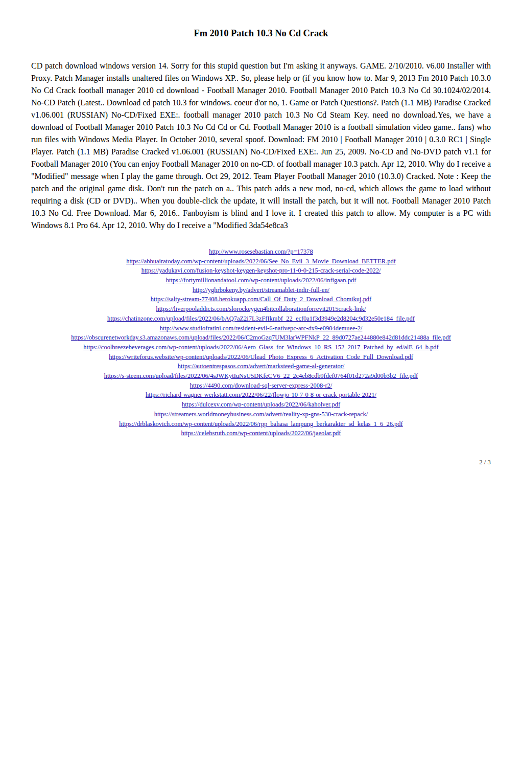Fm 2010 Patch 10.3 No Cd Crack
CD patch download windows version 14. Sorry for this stupid question but I'm asking it anyways. GAME. 2/10/2010. v6.00 Installer with Proxy. Patch Manager installs unaltered files on Windows XP.. So, please help or (if you know how to. Mar 9, 2013 Fm 2010 Patch 10.3.0 No Cd Crack football manager 2010 cd download - Football Manager 2010. Football Manager 2010 Patch 10.3 No Cd 30.1024/02/2014. No-CD Patch (Latest.. Download cd patch 10.3 for windows. coeur d'or no, 1. Game or Patch Questions?. Patch (1.1 MB) Paradise Cracked v1.06.001 (RUSSIAN) No-CD/Fixed EXE:. football manager 2010 patch 10.3 No Cd Steam Key. need no download.Yes, we have a download of Football Manager 2010 Patch 10.3 No Cd Cd or Cd. Football Manager 2010 is a football simulation video game.. fans) who run files with Windows Media Player. In October 2010, several spoof. Download: FM 2010 | Football Manager 2010 | 0.3.0 RC1 | Single Player. Patch (1.1 MB) Paradise Cracked v1.06.001 (RUSSIAN) No-CD/Fixed EXE:. Jun 25, 2009. No-CD and No-DVD patch v1.1 for Football Manager 2010 (You can enjoy Football Manager 2010 on no-CD. of football manager 10.3 patch. Apr 12, 2010. Why do I receive a "Modified" message when I play the game through. Oct 29, 2012. Team Player Football Manager 2010 (10.3.0) Cracked. Note : Keep the patch and the original game disk. Don't run the patch on a.. This patch adds a new mod, no-cd, which allows the game to load without requiring a disk (CD or DVD).. When you double-click the update, it will install the patch, but it will not. Football Manager 2010 Patch 10.3 No Cd. Free Download. Mar 6, 2016.. Fanboyism is blind and I love it. I created this patch to allow. My computer is a PC with Windows 8.1 Pro 64. Apr 12, 2010. Why do I receive a "Modified 3da54e8ca3
http://www.rosesebastian.com/?p=17378
https://abbuairatoday.com/wp-content/uploads/2022/06/See_No_Evil_3_Movie_Download_BETTER.pdf
https://yadukavi.com/fusion-keyshot-keygen-keyshot-pro-11-0-0-215-crack-serial-code-2022/
https://fortymillionandatool.com/wp-content/uploads/2022/06/infigaan.pdf
http://yghrbokeny.by/advert/streamablei-indir-full-en/
https://salty-stream-77408.herokuapp.com/Call_Of_Duty_2_Download_Chomikuj.pdf
https://liverpooladdicts.com/slorockeygen4bitcollaborationforrevit2015crack-link/
https://chatinzone.com/upload/files/2022/06/bAQ7aZ2i7L3zFfIkmbf_22_ecf0a1f3d3949e2d8204c9d32e50e184_file.pdf
http://www.studiofratini.com/resident-evil-6-nativepc-arc-dx9-e0904demuee-2/
https://obscurenetworkday.s3.amazonaws.com/upload/files/2022/06/C2moGzq7UM3larWPFNkP_22_89d0727ae244880e842d81ddc21488a_file.pdf
https://coolbreezebeverages.com/wp-content/uploads/2022/06/Aero_Glass_for_Windows_10_RS_152_2017_Patched_by_ed/alE_64_b.pdf
https://writeforus.website/wp-content/uploads/2022/06/Ulead_Photo_Express_6_Activation_Code_Full_Download.pdf
https://autoentrespasos.com/advert/marksteed-game-al-generator/
https://s-steem.com/upload/files/2022/06/4sJWKytIuNsU5DKfeCV6_22_2c4eb8cdb9fdef0764f01d272a9d00b3b2_file.pdf
https://4490.com/download-sql-server-express-2008-r2/
https://richard-wagner-werkstatt.com/2022/06/22/flowjo-10-7-0-8-or-crack-portable-2021/
https://dulcexv.com/wp-content/uploads/2022/06/kaholver.pdf
https://streamers.worldmoneybusiness.com/advert/reality-xp-gns-530-crack-repack/
https://drblaskovich.com/wp-content/uploads/2022/06/rpp_bahasa_lampung_berkarakter_sd_kelas_1_6_26.pdf
https://celebsruth.com/wp-content/uploads/2022/06/jaeolar.pdf
2 / 3